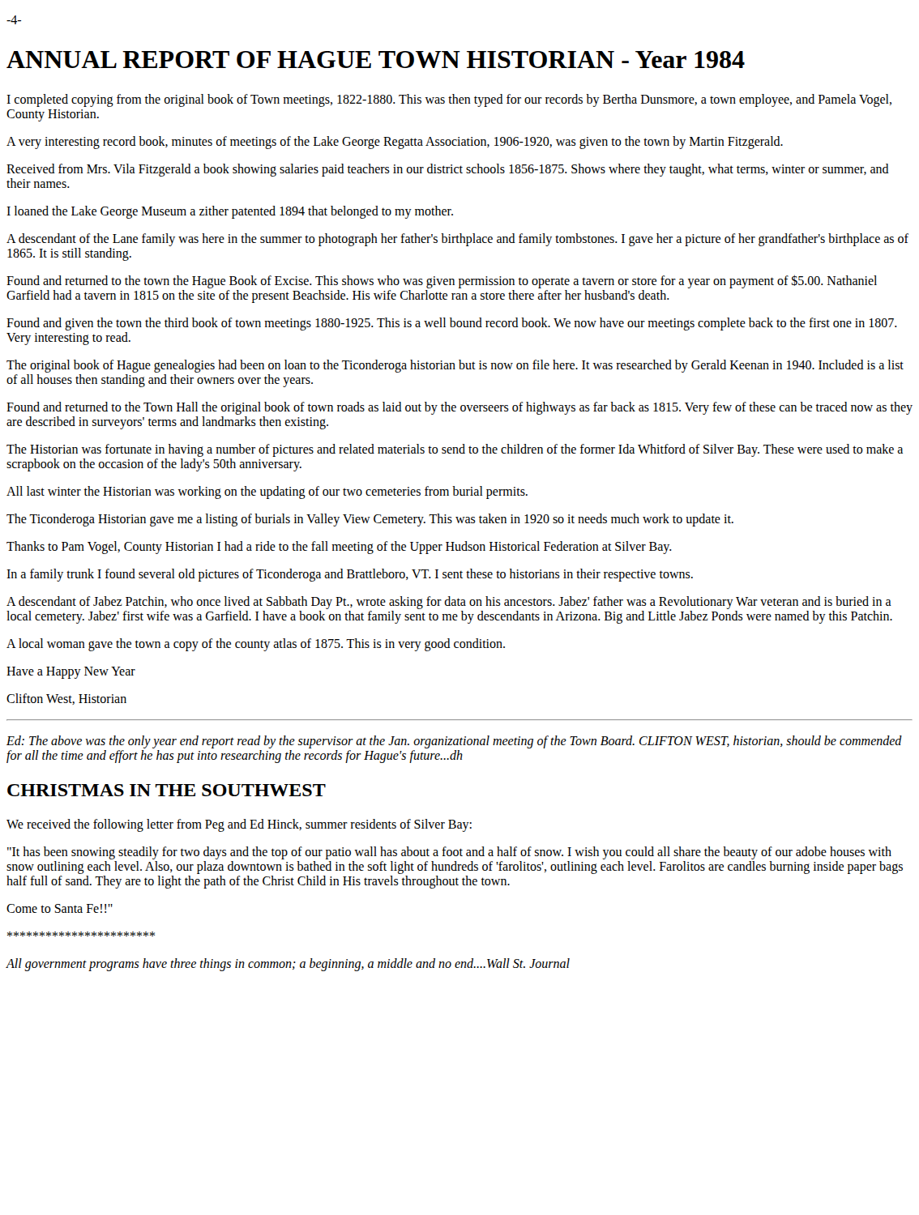-4-
ANNUAL REPORT OF HAGUE TOWN HISTORIAN - Year 1984
I completed copying from the original book of Town meetings, 1822-1880. This was then typed for our records by Bertha Dunsmore, a town employee, and Pamela Vogel, County Historian.
A very interesting record book, minutes of meetings of the Lake George Regatta Association, 1906-1920, was given to the town by Martin Fitzgerald.
Received from Mrs. Vila Fitzgerald a book showing salaries paid teachers in our district schools 1856-1875. Shows where they taught, what terms, winter or summer, and their names.
I loaned the Lake George Museum a zither patented 1894 that belonged to my mother.
A descendant of the Lane family was here in the summer to photograph her father's birthplace and family tombstones. I gave her a picture of her grandfather's birthplace as of 1865. It is still standing.
Found and returned to the town the Hague Book of Excise. This shows who was given permission to operate a tavern or store for a year on payment of $5.00. Nathaniel Garfield had a tavern in 1815 on the site of the present Beachside. His wife Charlotte ran a store there after her husband's death.
Found and given the town the third book of town meetings 1880-1925. This is a well bound record book. We now have our meetings complete back to the first one in 1807. Very interesting to read.
The original book of Hague genealogies had been on loan to the Ticonderoga historian but is now on file here. It was researched by Gerald Keenan in 1940. Included is a list of all houses then standing and their owners over the years.
Found and returned to the Town Hall the original book of town roads as laid out by the overseers of highways as far back as 1815. Very few of these can be traced now as they are described in surveyors' terms and landmarks then existing.
The Historian was fortunate in having a number of pictures and related materials to send to the children of the former Ida Whitford of Silver Bay. These were used to make a scrapbook on the occasion of the lady's 50th anniversary.
All last winter the Historian was working on the updating of our two cemeteries from burial permits.
The Ticonderoga Historian gave me a listing of burials in Valley View Cemetery. This was taken in 1920 so it needs much work to update it.
Thanks to Pam Vogel, County Historian I had a ride to the fall meeting of the Upper Hudson Historical Federation at Silver Bay.
In a family trunk I found several old pictures of Ticonderoga and Brattleboro, VT. I sent these to historians in their respective towns.
A descendant of Jabez Patchin, who once lived at Sabbath Day Pt., wrote asking for data on his ancestors. Jabez' father was a Revolutionary War veteran and is buried in a local cemetery. Jabez' first wife was a Garfield. I have a book on that family sent to me by descendants in Arizona. Big and Little Jabez Ponds were named by this Patchin.
A local woman gave the town a copy of the county atlas of 1875. This is in very good condition.
Have a Happy New Year
Clifton West, Historian
Ed: The above was the only year end report read by the supervisor at the Jan. organizational meeting of the Town Board. CLIFTON WEST, historian, should be commended for all the time and effort he has put into researching the records for Hague's future...dh
CHRISTMAS IN THE SOUTHWEST
We received the following letter from Peg and Ed Hinck, summer residents of Silver Bay:
"It has been snowing steadily for two days and the top of our patio wall has about a foot and a half of snow. I wish you could all share the beauty of our adobe houses with snow outlining each level. Also, our plaza downtown is bathed in the soft light of hundreds of 'farolitos', outlining each level. Farolitos are candles burning inside paper bags half full of sand. They are to light the path of the Christ Child in His travels throughout the town.
Come to Santa Fe!!"
***********************
All government programs have three things in common; a beginning, a middle and no end....Wall St. Journal